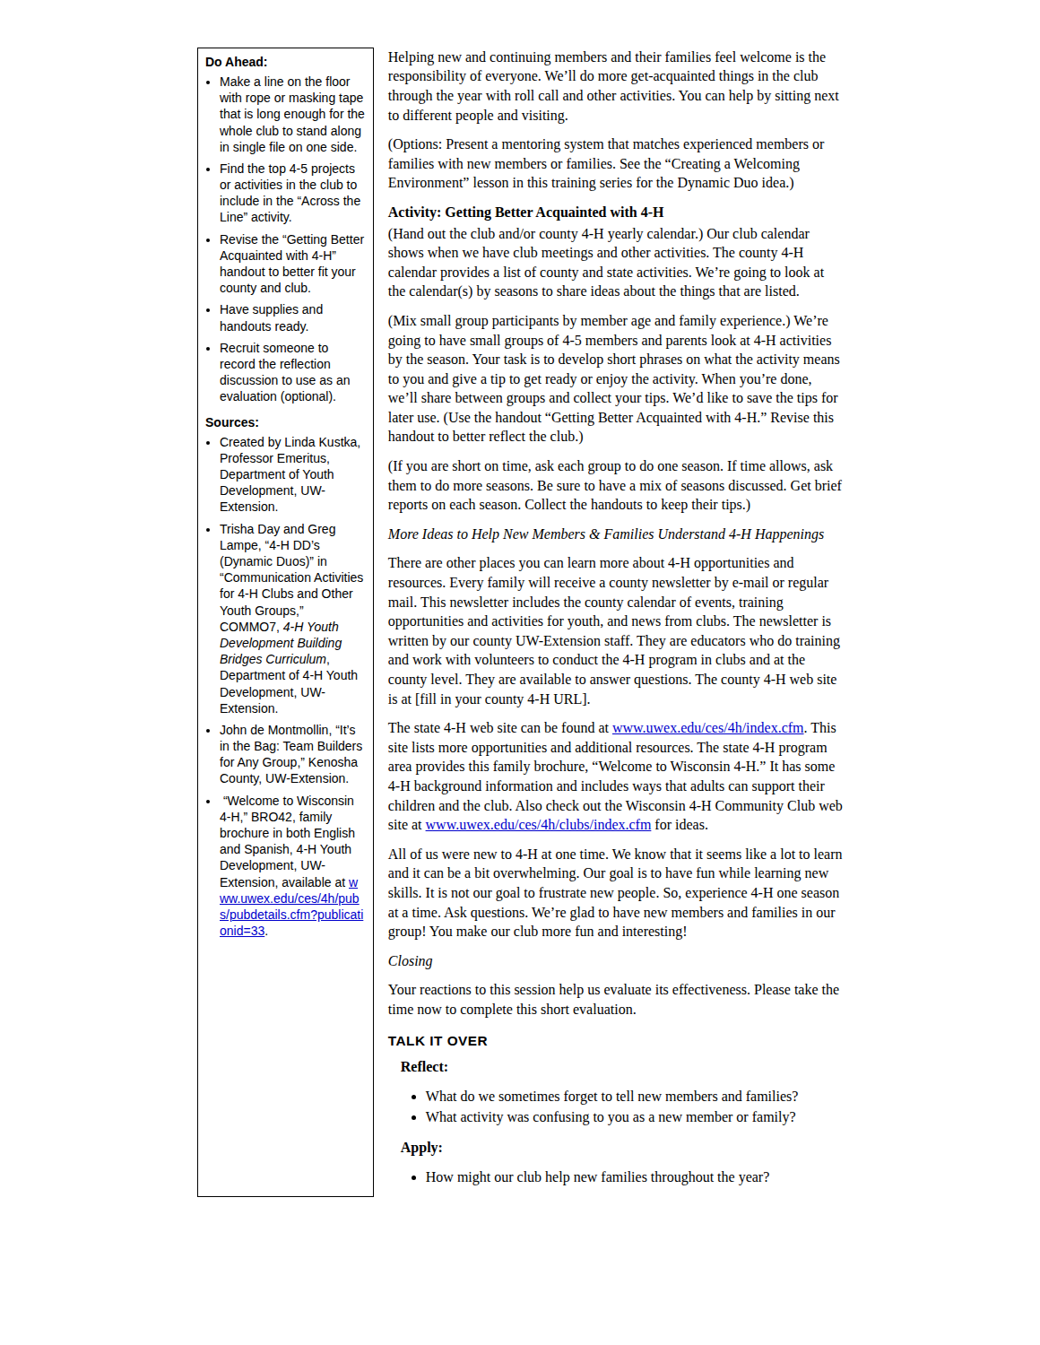Do Ahead:
Make a line on the floor with rope or masking tape that is long enough for the whole club to stand along in single file on one side.
Find the top 4-5 projects or activities in the club to include in the “Across the Line” activity.
Revise the “Getting Better Acquainted with 4-H” handout to better fit your county and club.
Have supplies and handouts ready.
Recruit someone to record the reflection discussion to use as an evaluation (optional).
Sources:
Created by Linda Kustka, Professor Emeritus, Department of Youth Development, UW-Extension.
Trisha Day and Greg Lampe, “4-H DD’s (Dynamic Duos)” in “Communication Activities for 4-H Clubs and Other Youth Groups,” COMMO7, 4-H Youth Development Building Bridges Curriculum, Department of 4-H Youth Development, UW-Extension.
John de Montmollin, “It’s in the Bag: Team Builders for Any Group,” Kenosha County, UW-Extension.
“Welcome to Wisconsin 4-H,” BRO42, family brochure in both English and Spanish, 4-H Youth Development, UW-Extension, available at www.uwex.edu/ces/4h/pubs/pubdetails.cfm?publicationid=33.
Helping new and continuing members and their families feel welcome is the responsibility of everyone. We’ll do more get-acquainted things in the club through the year with roll call and other activities. You can help by sitting next to different people and visiting.
(Options: Present a mentoring system that matches experienced members or families with new members or families. See the “Creating a Welcoming Environment” lesson in this training series for the Dynamic Duo idea.)
Activity: Getting Better Acquainted with 4-H
(Hand out the club and/or county 4-H yearly calendar.) Our club calendar shows when we have club meetings and other activities. The county 4-H calendar provides a list of county and state activities. We’re going to look at the calendar(s) by seasons to share ideas about the things that are listed.
(Mix small group participants by member age and family experience.) We’re going to have small groups of 4-5 members and parents look at 4-H activities by the season. Your task is to develop short phrases on what the activity means to you and give a tip to get ready or enjoy the activity. When you’re done, we’ll share between groups and collect your tips. We’d like to save the tips for later use. (Use the handout “Getting Better Acquainted with 4-H.” Revise this handout to better reflect the club.)
(If you are short on time, ask each group to do one season. If time allows, ask them to do more seasons. Be sure to have a mix of seasons discussed. Get brief reports on each season. Collect the handouts to keep their tips.)
More Ideas to Help New Members & Families Understand 4-H Happenings
There are other places you can learn more about 4-H opportunities and resources. Every family will receive a county newsletter by e-mail or regular mail. This newsletter includes the county calendar of events, training opportunities and activities for youth, and news from clubs. The newsletter is written by our county UW-Extension staff. They are educators who do training and work with volunteers to conduct the 4-H program in clubs and at the county level. They are available to answer questions. The county 4-H web site is at [fill in your county 4-H URL].
The state 4-H web site can be found at www.uwex.edu/ces/4h/index.cfm. This site lists more opportunities and additional resources. The state 4-H program area provides this family brochure, “Welcome to Wisconsin 4-H.” It has some 4-H background information and includes ways that adults can support their children and the club. Also check out the Wisconsin 4-H Community Club web site at www.uwex.edu/ces/4h/clubs/index.cfm for ideas.
All of us were new to 4-H at one time. We know that it seems like a lot to learn and it can be a bit overwhelming. Our goal is to have fun while learning new skills. It is not our goal to frustrate new people. So, experience 4-H one season at a time. Ask questions. We’re glad to have new members and families in our group! You make our club more fun and interesting!
Closing
Your reactions to this session help us evaluate its effectiveness. Please take the time now to complete this short evaluation.
TALK IT OVER
Reflect:
What do we sometimes forget to tell new members and families?
What activity was confusing to you as a new member or family?
Apply:
How might our club help new families throughout the year?